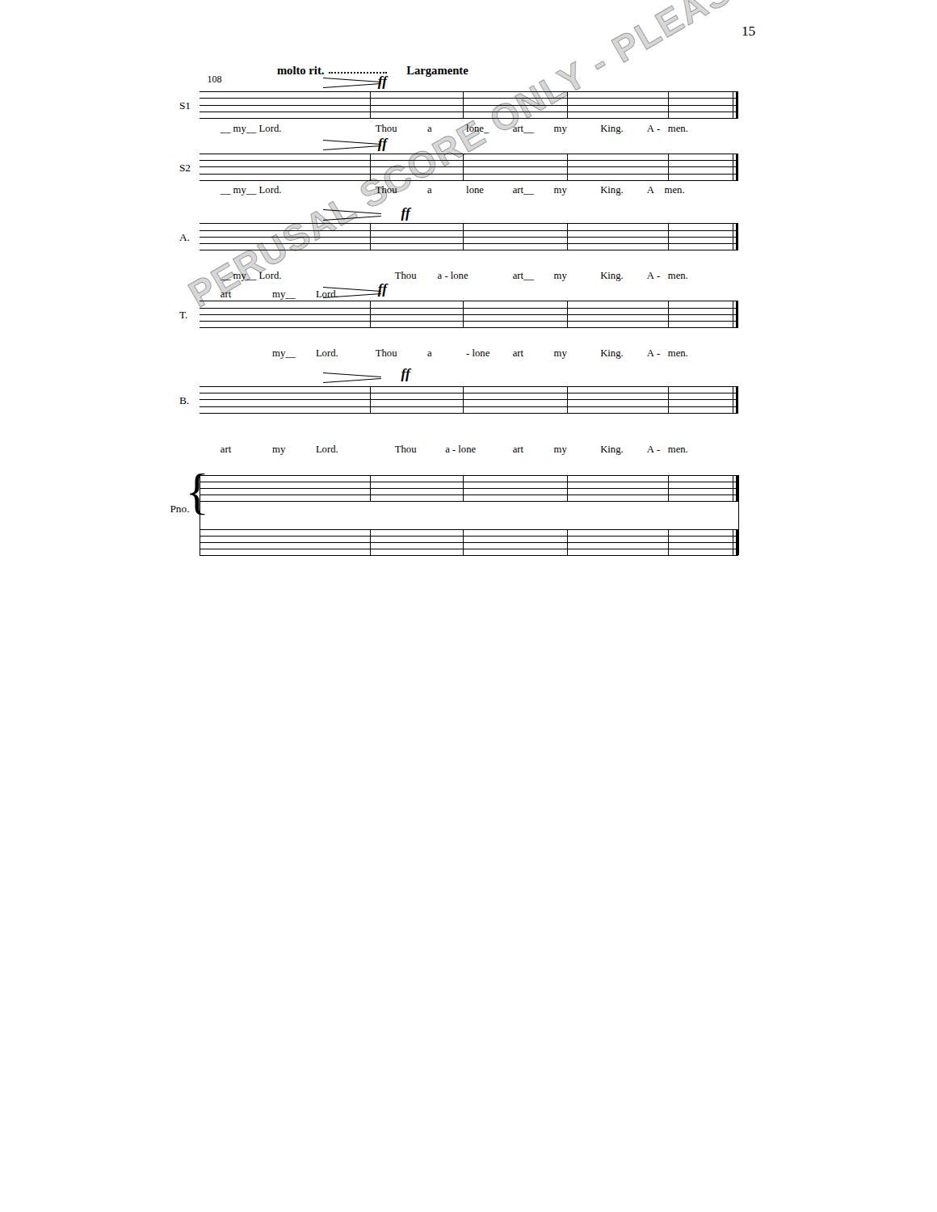15
molto rit.
Largamente
108
S1
ff
__ my__ Lord.
Thou
a
lone_
art__
my
King.
A - men.
S2
ff
__ my__ Lord.
Thou
a
lone
art__
my
King.
A men.
A.
ff
__ my__ Lord.
Thou
a - lone
art__
my
King.
A - men.
T.
ff
art
my__
Lord.
my__
Lord.
Thou
a
- lone
art
my
King.
A - men.
B.
ff
art
my
Lord.
Thou
a - lone
art
my
King.
A - men.
{
Pno.
PERUSAL SCORE ONLY - PLEASE DO NOT COPY